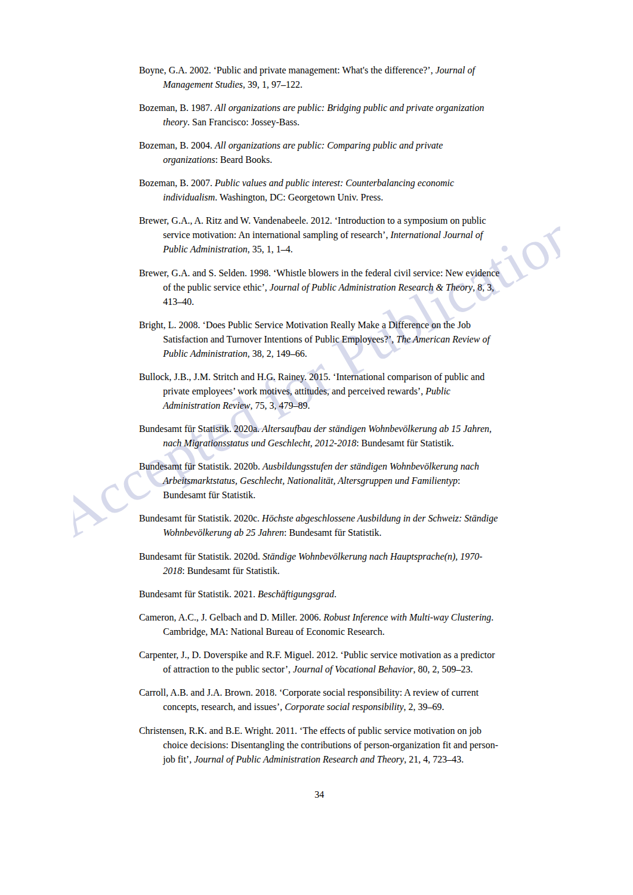Accepted for Publication
Boyne, G.A. 2002. ‘Public and private management: What's the difference?’, Journal of Management Studies, 39, 1, 97–122.
Bozeman, B. 1987. All organizations are public: Bridging public and private organization theory. San Francisco: Jossey-Bass.
Bozeman, B. 2004. All organizations are public: Comparing public and private organizations: Beard Books.
Bozeman, B. 2007. Public values and public interest: Counterbalancing economic individualism. Washington, DC: Georgetown Univ. Press.
Brewer, G.A., A. Ritz and W. Vandenabeele. 2012. ‘Introduction to a symposium on public service motivation: An international sampling of research’, International Journal of Public Administration, 35, 1, 1–4.
Brewer, G.A. and S. Selden. 1998. ‘Whistle blowers in the federal civil service: New evidence of the public service ethic’, Journal of Public Administration Research & Theory, 8, 3, 413–40.
Bright, L. 2008. ‘Does Public Service Motivation Really Make a Difference on the Job Satisfaction and Turnover Intentions of Public Employees?’, The American Review of Public Administration, 38, 2, 149–66.
Bullock, J.B., J.M. Stritch and H.G. Rainey. 2015. ‘International comparison of public and private employees’ work motives, attitudes, and perceived rewards’, Public Administration Review, 75, 3, 479–89.
Bundesamt für Statistik. 2020a. Altersaufbau der ständigen Wohnbevölkerung ab 15 Jahren, nach Migrationsstatus und Geschlecht, 2012-2018: Bundesamt für Statistik.
Bundesamt für Statistik. 2020b. Ausbildungsstufen der ständigen Wohnbevölkerung nach Arbeitsmarktstatus, Geschlecht, Nationalität, Altersgruppen und Familientyp: Bundesamt für Statistik.
Bundesamt für Statistik. 2020c. Höchste abgeschlossene Ausbildung in der Schweiz: Ständige Wohnbevölkerung ab 25 Jahren: Bundesamt für Statistik.
Bundesamt für Statistik. 2020d. Ständige Wohnbevölkerung nach Hauptsprache(n), 1970-2018: Bundesamt für Statistik.
Bundesamt für Statistik. 2021. Beschäftigungsgrad.
Cameron, A.C., J. Gelbach and D. Miller. 2006. Robust Inference with Multi-way Clustering. Cambridge, MA: National Bureau of Economic Research.
Carpenter, J., D. Doverspike and R.F. Miguel. 2012. ‘Public service motivation as a predictor of attraction to the public sector’, Journal of Vocational Behavior, 80, 2, 509–23.
Carroll, A.B. and J.A. Brown. 2018. ‘Corporate social responsibility: A review of current concepts, research, and issues’, Corporate social responsibility, 2, 39–69.
Christensen, R.K. and B.E. Wright. 2011. ‘The effects of public service motivation on job choice decisions: Disentangling the contributions of person-organization fit and person-job fit’, Journal of Public Administration Research and Theory, 21, 4, 723–43.
34